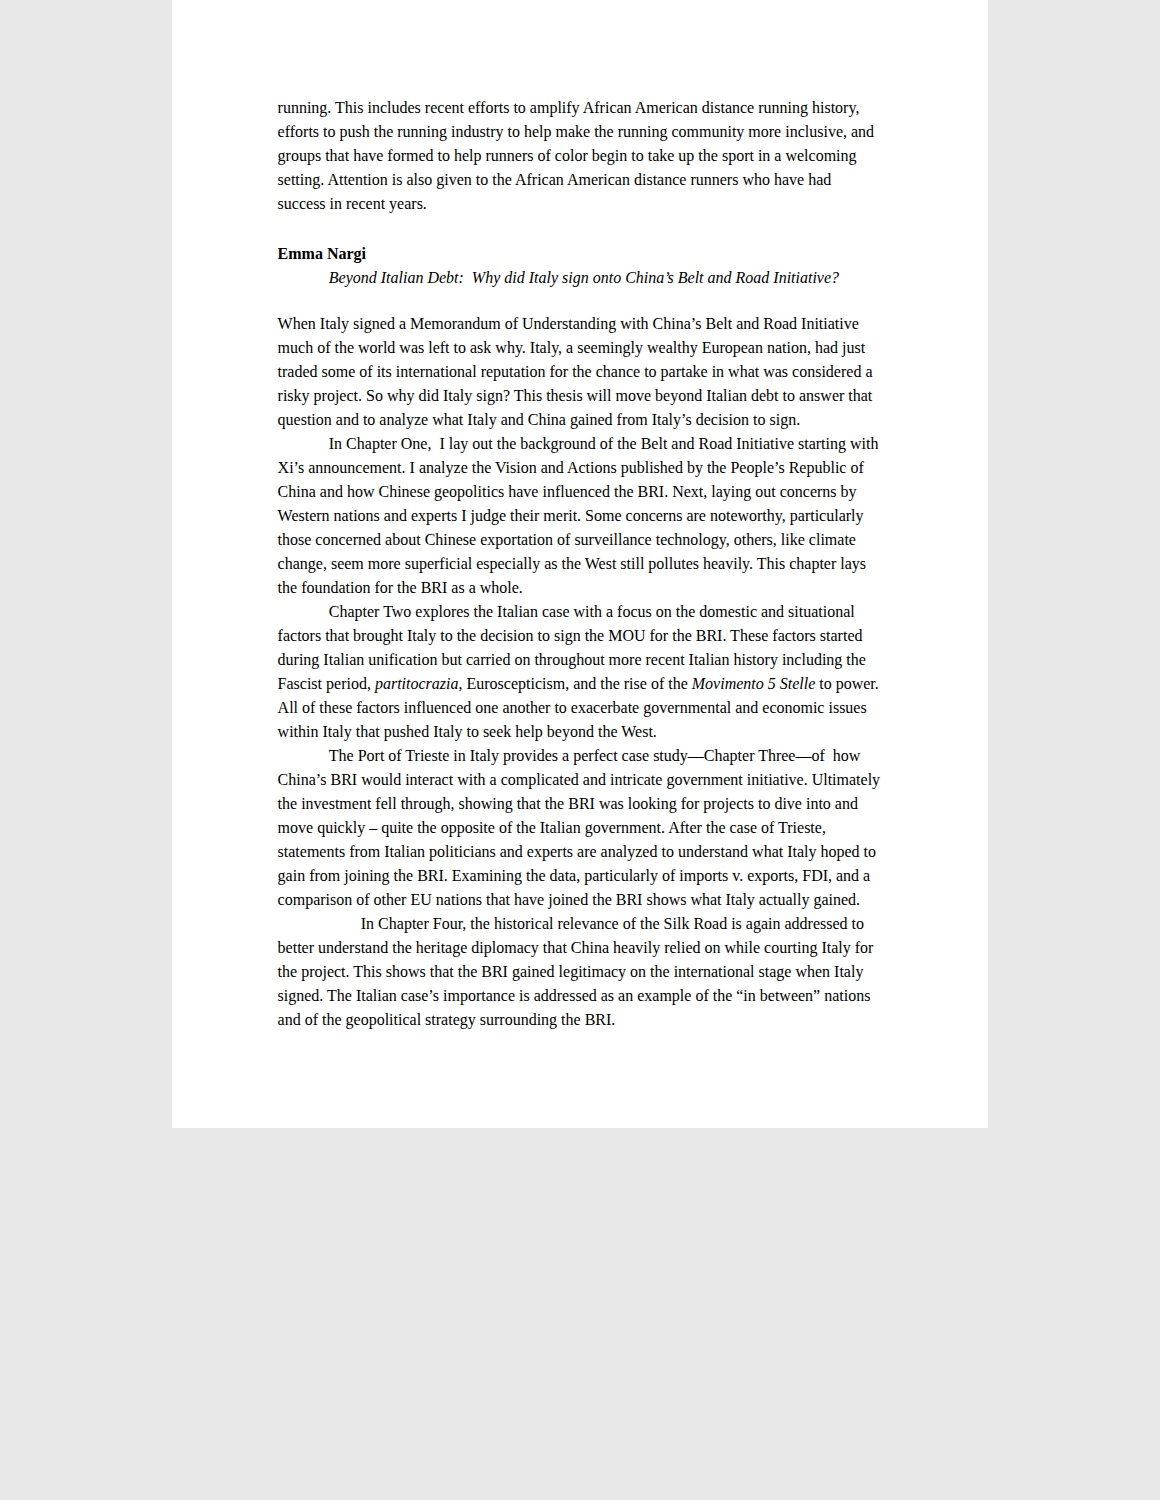running. This includes recent efforts to amplify African American distance running history, efforts to push the running industry to help make the running community more inclusive, and groups that have formed to help runners of color begin to take up the sport in a welcoming setting. Attention is also given to the African American distance runners who have had success in recent years.
Emma Nargi
Beyond Italian Debt: Why did Italy sign onto China’s Belt and Road Initiative?
When Italy signed a Memorandum of Understanding with China’s Belt and Road Initiative much of the world was left to ask why. Italy, a seemingly wealthy European nation, had just traded some of its international reputation for the chance to partake in what was considered a risky project. So why did Italy sign? This thesis will move beyond Italian debt to answer that question and to analyze what Italy and China gained from Italy’s decision to sign.
In Chapter One, I lay out the background of the Belt and Road Initiative starting with Xi’s announcement. I analyze the Vision and Actions published by the People’s Republic of China and how Chinese geopolitics have influenced the BRI. Next, laying out concerns by Western nations and experts I judge their merit. Some concerns are noteworthy, particularly those concerned about Chinese exportation of surveillance technology, others, like climate change, seem more superficial especially as the West still pollutes heavily. This chapter lays the foundation for the BRI as a whole.
Chapter Two explores the Italian case with a focus on the domestic and situational factors that brought Italy to the decision to sign the MOU for the BRI. These factors started during Italian unification but carried on throughout more recent Italian history including the Fascist period, partitocrazia, Euroscepticism, and the rise of the Movimento 5 Stelle to power. All of these factors influenced one another to exacerbate governmental and economic issues within Italy that pushed Italy to seek help beyond the West.
The Port of Trieste in Italy provides a perfect case study—Chapter Three—of how China’s BRI would interact with a complicated and intricate government initiative. Ultimately the investment fell through, showing that the BRI was looking for projects to dive into and move quickly – quite the opposite of the Italian government. After the case of Trieste, statements from Italian politicians and experts are analyzed to understand what Italy hoped to gain from joining the BRI. Examining the data, particularly of imports v. exports, FDI, and a comparison of other EU nations that have joined the BRI shows what Italy actually gained.
In Chapter Four, the historical relevance of the Silk Road is again addressed to better understand the heritage diplomacy that China heavily relied on while courting Italy for the project. This shows that the BRI gained legitimacy on the international stage when Italy signed. The Italian case’s importance is addressed as an example of the “in between” nations and of the geopolitical strategy surrounding the BRI.